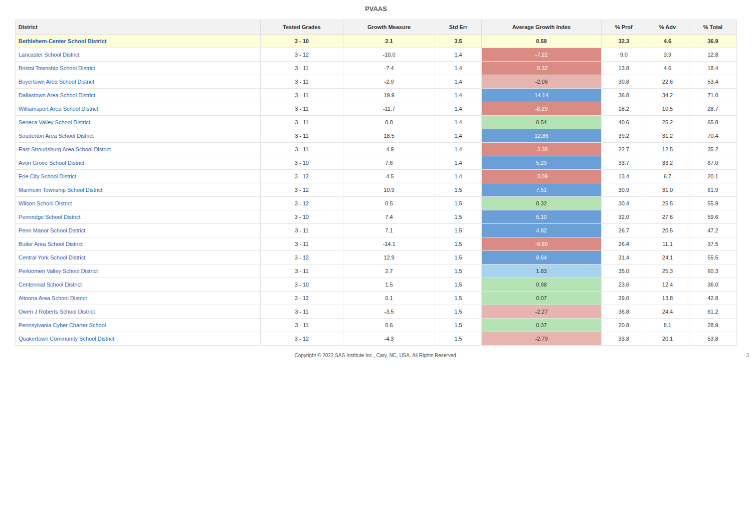PVAAS
| District | Tested Grades | Growth Measure | Std Err | Average Growth Index | % Prof | % Adv | % Total |
| --- | --- | --- | --- | --- | --- | --- | --- |
| Bethlehem-Center School District | 3 - 10 | 2.1 | 3.5 | 0.59 | 32.3 | 4.6 | 36.9 |
| Lancaster School District | 3 - 12 | -10.0 | 1.4 | -7.22 | 9.0 | 3.9 | 12.8 |
| Bristol Township School District | 3 - 11 | -7.4 | 1.4 | -5.32 | 13.8 | 4.6 | 18.4 |
| Boyertown Area School District | 3 - 11 | -2.9 | 1.4 | -2.06 | 30.8 | 22.6 | 53.4 |
| Dallastown Area School District | 3 - 11 | 19.9 | 1.4 | 14.14 | 36.8 | 34.2 | 71.0 |
| Williamsport Area School District | 3 - 11 | -11.7 | 1.4 | -8.29 | 18.2 | 10.5 | 28.7 |
| Seneca Valley School District | 3 - 11 | 0.8 | 1.4 | 0.54 | 40.6 | 25.2 | 65.8 |
| Souderton Area School District | 3 - 11 | 18.5 | 1.4 | 12.86 | 39.2 | 31.2 | 70.4 |
| East Stroudsburg Area School District | 3 - 11 | -4.9 | 1.4 | -3.38 | 22.7 | 12.5 | 35.2 |
| Avon Grove School District | 3 - 10 | 7.6 | 1.4 | 5.29 | 33.7 | 33.2 | 67.0 |
| Erie City School District | 3 - 12 | -4.5 | 1.4 | -3.09 | 13.4 | 6.7 | 20.1 |
| Manheim Township School District | 3 - 12 | 10.9 | 1.5 | 7.51 | 30.9 | 31.0 | 61.9 |
| Wilson School District | 3 - 12 | 0.5 | 1.5 | 0.32 | 30.4 | 25.5 | 55.9 |
| Pennridge School District | 3 - 10 | 7.4 | 1.5 | 5.10 | 32.0 | 27.6 | 59.6 |
| Penn Manor School District | 3 - 11 | 7.1 | 1.5 | 4.82 | 26.7 | 20.5 | 47.2 |
| Butler Area School District | 3 - 11 | -14.1 | 1.5 | -9.60 | 26.4 | 11.1 | 37.5 |
| Central York School District | 3 - 12 | 12.9 | 1.5 | 8.64 | 31.4 | 24.1 | 55.5 |
| Perkiomen Valley School District | 3 - 11 | 2.7 | 1.5 | 1.83 | 35.0 | 25.3 | 60.3 |
| Centennial School District | 3 - 10 | 1.5 | 1.5 | 0.98 | 23.6 | 12.4 | 36.0 |
| Altoona Area School District | 3 - 12 | 0.1 | 1.5 | 0.07 | 29.0 | 13.8 | 42.8 |
| Owen J Roberts School District | 3 - 11 | -3.5 | 1.5 | -2.27 | 36.8 | 24.4 | 61.2 |
| Pennsylvania Cyber Charter School | 3 - 11 | 0.6 | 1.5 | 0.37 | 20.8 | 8.1 | 28.9 |
| Quakertown Community School District | 3 - 12 | -4.3 | 1.5 | -2.79 | 33.8 | 20.1 | 53.8 |
Copyright © 2022 SAS Institute Inc., Cary, NC, USA. All Rights Reserved. 3